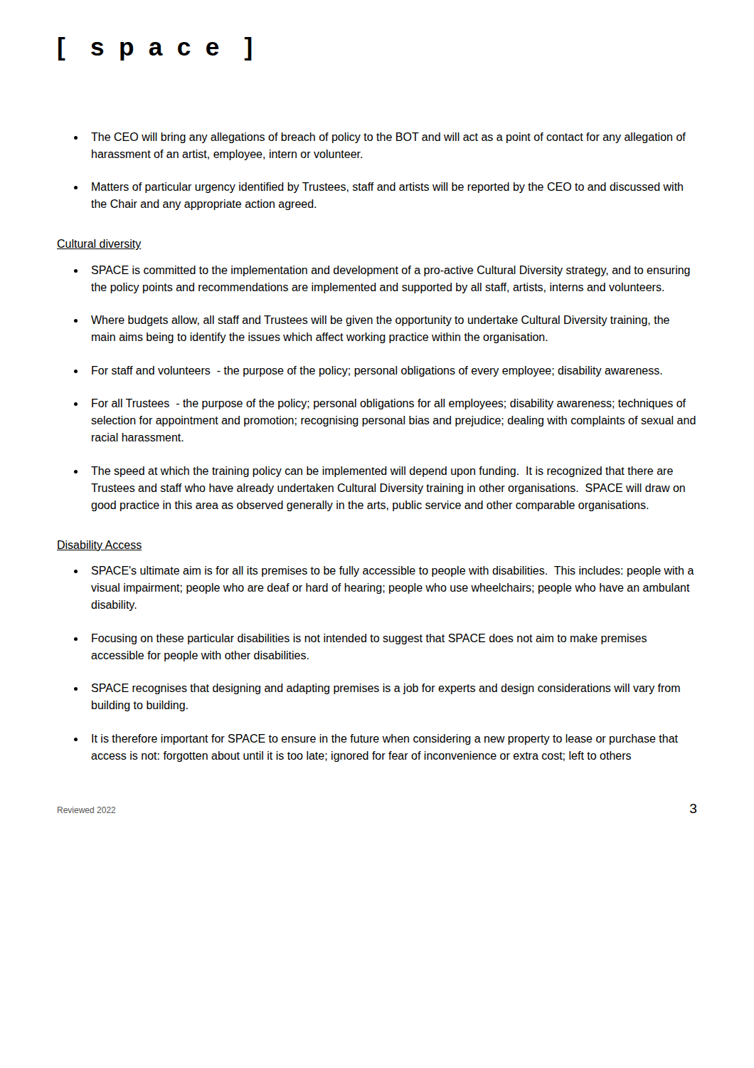[ s p a c e ]
The CEO will bring any allegations of breach of policy to the BOT and will act as a point of contact for any allegation of harassment of an artist, employee, intern or volunteer.
Matters of particular urgency identified by Trustees, staff and artists will be reported by the CEO to and discussed with the Chair and any appropriate action agreed.
Cultural diversity
SPACE is committed to the implementation and development of a pro-active Cultural Diversity strategy, and to ensuring the policy points and recommendations are implemented and supported by all staff, artists, interns and volunteers.
Where budgets allow, all staff and Trustees will be given the opportunity to undertake Cultural Diversity training, the main aims being to identify the issues which affect working practice within the organisation.
For staff and volunteers - the purpose of the policy; personal obligations of every employee; disability awareness.
For all Trustees - the purpose of the policy; personal obligations for all employees; disability awareness; techniques of selection for appointment and promotion; recognising personal bias and prejudice; dealing with complaints of sexual and racial harassment.
The speed at which the training policy can be implemented will depend upon funding. It is recognized that there are Trustees and staff who have already undertaken Cultural Diversity training in other organisations. SPACE will draw on good practice in this area as observed generally in the arts, public service and other comparable organisations.
Disability Access
SPACE's ultimate aim is for all its premises to be fully accessible to people with disabilities. This includes: people with a visual impairment; people who are deaf or hard of hearing; people who use wheelchairs; people who have an ambulant disability.
Focusing on these particular disabilities is not intended to suggest that SPACE does not aim to make premises accessible for people with other disabilities.
SPACE recognises that designing and adapting premises is a job for experts and design considerations will vary from building to building.
It is therefore important for SPACE to ensure in the future when considering a new property to lease or purchase that access is not: forgotten about until it is too late; ignored for fear of inconvenience or extra cost; left to others
Reviewed 2022 3